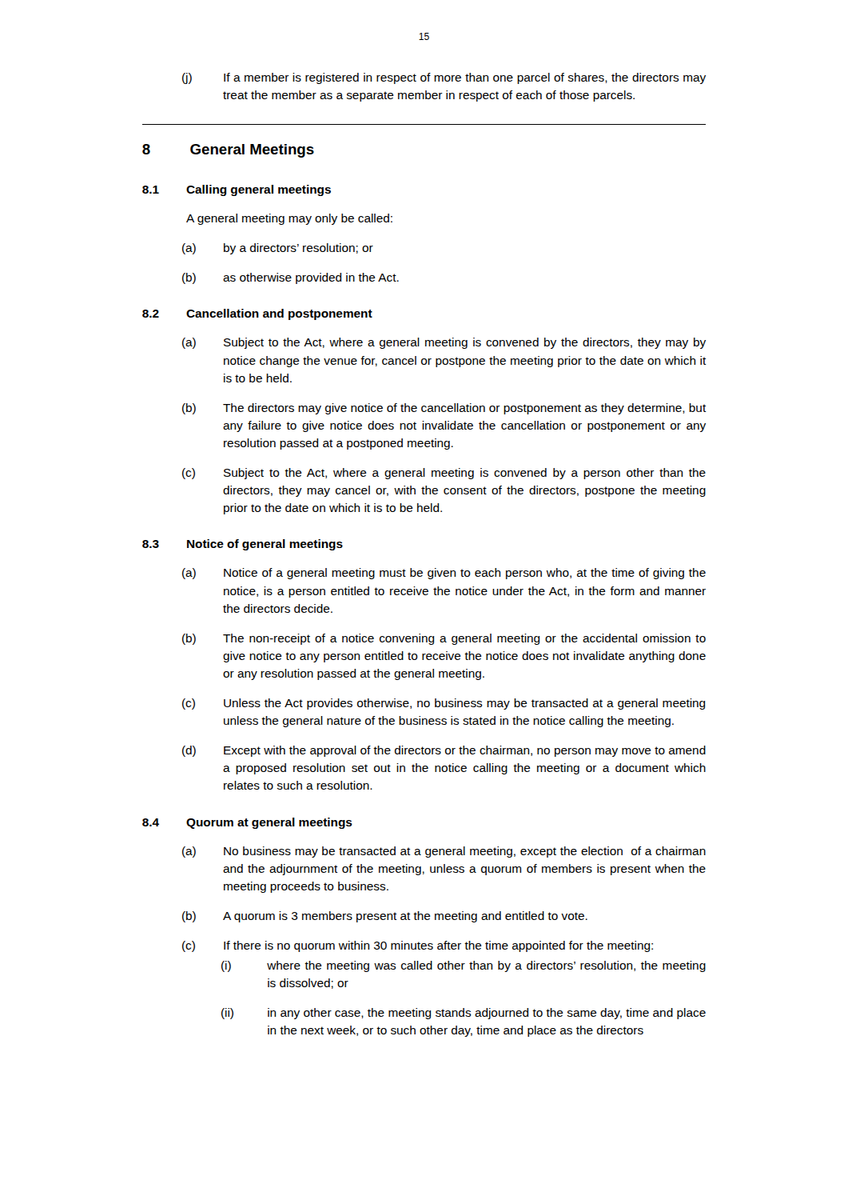15
(j)
If a member is registered in respect of more than one parcel of shares, the directors may treat the member as a separate member in respect of each of those parcels.
8 General Meetings
8.1 Calling general meetings
A general meeting may only be called:
(a)
by a directors’ resolution; or
(b)
as otherwise provided in the Act.
8.2 Cancellation and postponement
(a)
Subject to the Act, where a general meeting is convened by the directors, they may by notice change the venue for, cancel or postpone the meeting prior to the date on which it is to be held.
(b)
The directors may give notice of the cancellation or postponement as they determine, but any failure to give notice does not invalidate the cancellation or postponement or any resolution passed at a postponed meeting.
(c)
Subject to the Act, where a general meeting is convened by a person other than the directors, they may cancel or, with the consent of the directors, postpone the meeting prior to the date on which it is to be held.
8.3 Notice of general meetings
(a)
Notice of a general meeting must be given to each person who, at the time of giving the notice, is a person entitled to receive the notice under the Act, in the form and manner the directors decide.
(b)
The non-receipt of a notice convening a general meeting or the accidental omission to give notice to any person entitled to receive the notice does not invalidate anything done or any resolution passed at the general meeting.
(c)
Unless the Act provides otherwise, no business may be transacted at a general meeting unless the general nature of the business is stated in the notice calling the meeting.
(d)
Except with the approval of the directors or the chairman, no person may move to amend a proposed resolution set out in the notice calling the meeting or a document which relates to such a resolution.
8.4 Quorum at general meetings
(a)
No business may be transacted at a general meeting, except the election of a chairman and the adjournment of the meeting, unless a quorum of members is present when the meeting proceeds to business.
(b)
A quorum is 3 members present at the meeting and entitled to vote.
(c)
If there is no quorum within 30 minutes after the time appointed for the meeting:
(i)
where the meeting was called other than by a directors’ resolution, the meeting is dissolved; or
(ii)
in any other case, the meeting stands adjourned to the same day, time and place in the next week, or to such other day, time and place as the directors